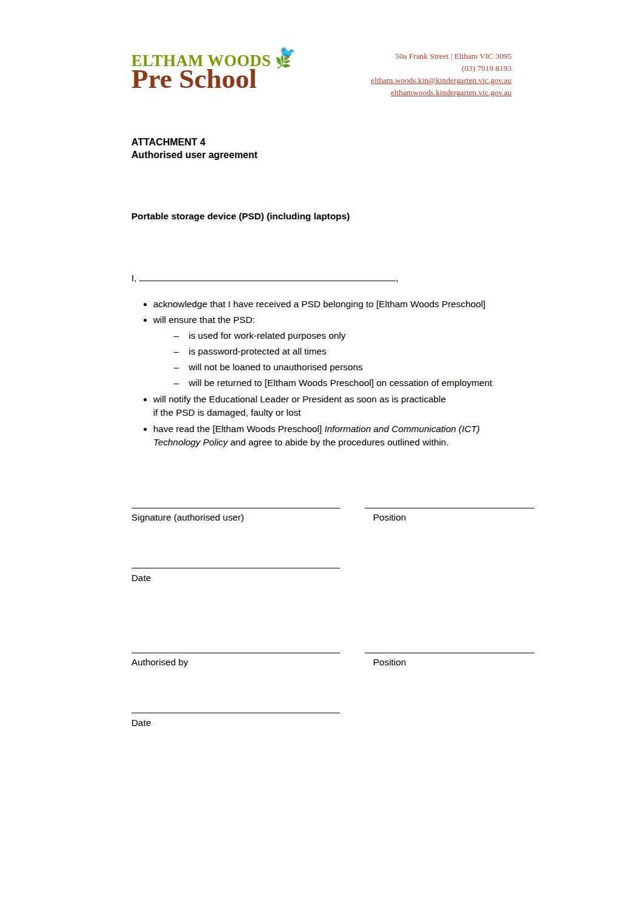🐦 ELTHAM WOODS 🌿 Pre School
50a Frank Street | Eltham VIC 3095
(03) 7019 8193
eltham.woods.kin@kindergarten.vic.gov.au
elthamwoods.kindergarten.vic.gov.au
ATTACHMENT 4Authorised user agreement
Portable storage device (PSD) (including laptops)
I, ,
acknowledge that I have received a PSD belonging to [Eltham Woods Preschool]
will ensure that the PSD:
is used for work-related purposes only
is password-protected at all times
will not be loaned to unauthorised persons
will be returned to [Eltham Woods Preschool] on cessation of employment
will notify the Educational Leader or President as soon as is practicable
if the PSD is damaged, faulty or lost
have read the [Eltham Woods Preschool] Information and Communication (ICT) Technology Policy and agree to abide by the procedures outlined within.
Signature (authorised user)
Position
Date
Authorised by
Position
Date